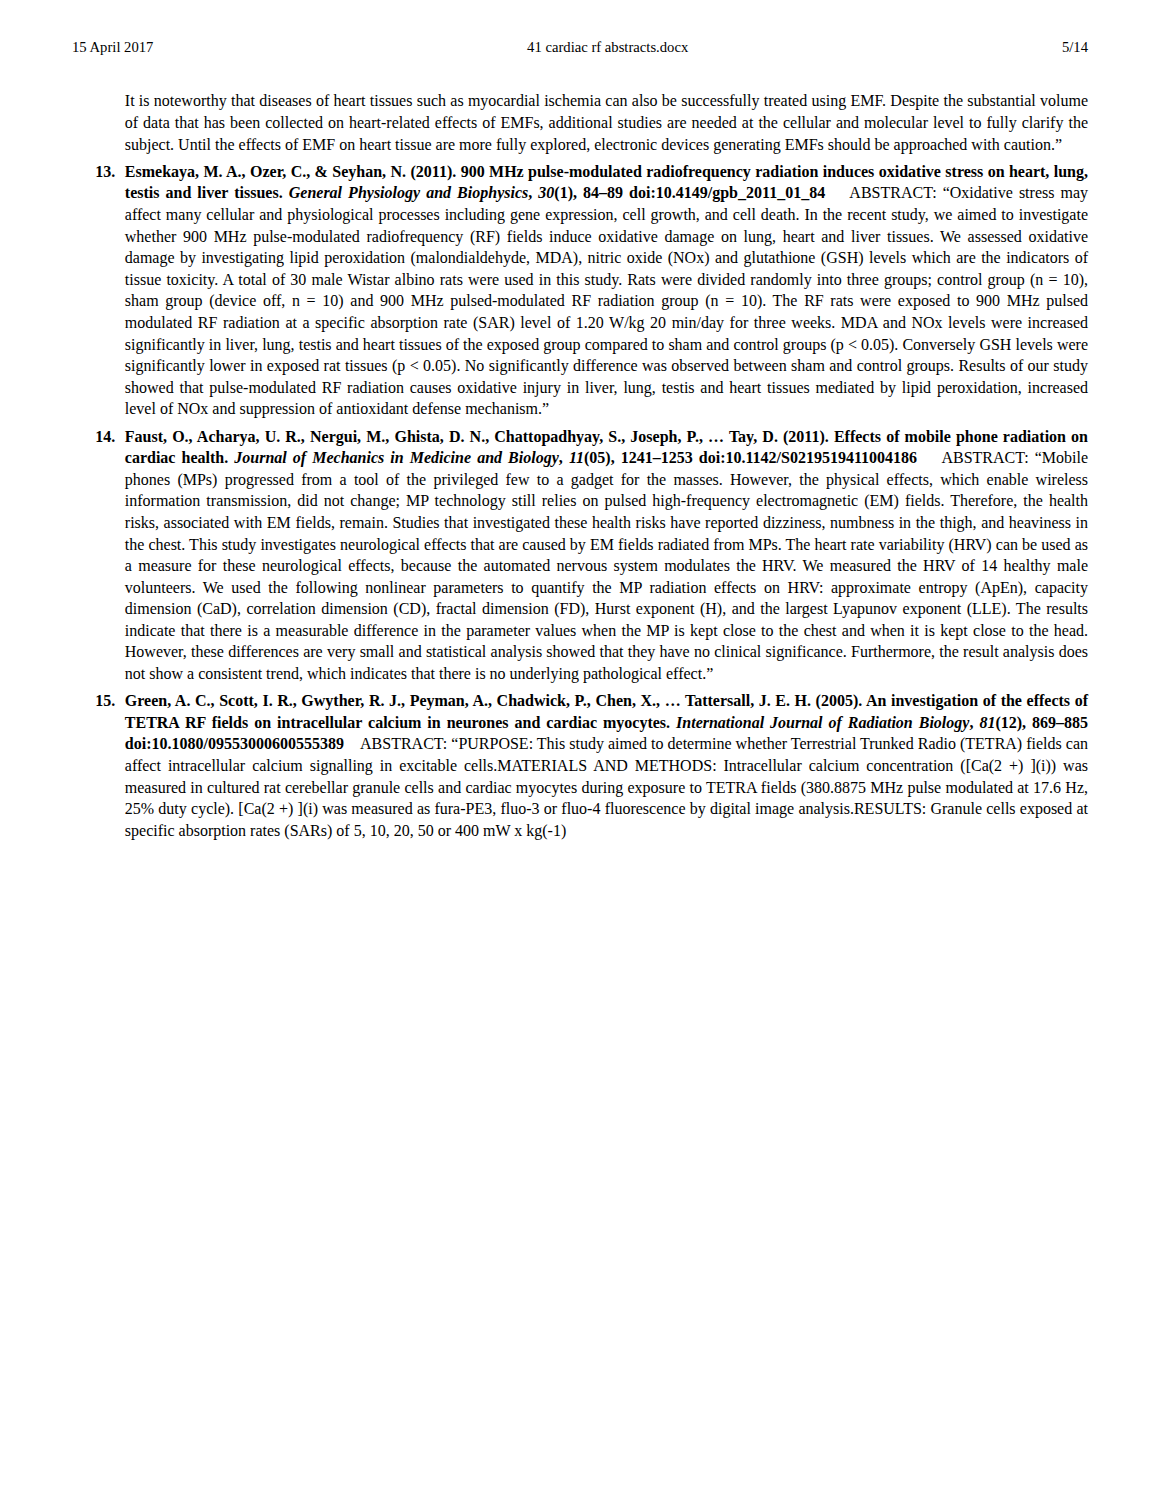15 April 2017
41 cardiac rf abstracts.docx
5/14
It is noteworthy that diseases of heart tissues such as myocardial ischemia can also be successfully treated using EMF. Despite the substantial volume of data that has been collected on heart-related effects of EMFs, additional studies are needed at the cellular and molecular level to fully clarify the subject. Until the effects of EMF on heart tissue are more fully explored, electronic devices generating EMFs should be approached with caution.”
13. Esmekaya, M. A., Ozer, C., & Seyhan, N. (2011). 900 MHz pulse-modulated radiofrequency radiation induces oxidative stress on heart, lung, testis and liver tissues. General Physiology and Biophysics, 30(1), 84–89 doi:10.4149/gpb_2011_01_84 ABSTRACT: “Oxidative stress may affect many cellular and physiological processes including gene expression, cell growth, and cell death. In the recent study, we aimed to investigate whether 900 MHz pulse-modulated radiofrequency (RF) fields induce oxidative damage on lung, heart and liver tissues. We assessed oxidative damage by investigating lipid peroxidation (malondialdehyde, MDA), nitric oxide (NOx) and glutathione (GSH) levels which are the indicators of tissue toxicity. A total of 30 male Wistar albino rats were used in this study. Rats were divided randomly into three groups; control group (n = 10), sham group (device off, n = 10) and 900 MHz pulsed-modulated RF radiation group (n = 10). The RF rats were exposed to 900 MHz pulsed modulated RF radiation at a specific absorption rate (SAR) level of 1.20 W/kg 20 min/day for three weeks. MDA and NOx levels were increased significantly in liver, lung, testis and heart tissues of the exposed group compared to sham and control groups (p < 0.05). Conversely GSH levels were significantly lower in exposed rat tissues (p < 0.05). No significantly difference was observed between sham and control groups. Results of our study showed that pulse-modulated RF radiation causes oxidative injury in liver, lung, testis and heart tissues mediated by lipid peroxidation, increased level of NOx and suppression of antioxidant defense mechanism.”
14. Faust, O., Acharya, U. R., Nergui, M., Ghista, D. N., Chattopadhyay, S., Joseph, P., … Tay, D. (2011). Effects of mobile phone radiation on cardiac health. Journal of Mechanics in Medicine and Biology, 11(05), 1241–1253 doi:10.1142/S0219519411004186 ABSTRACT: “Mobile phones (MPs) progressed from a tool of the privileged few to a gadget for the masses. However, the physical effects, which enable wireless information transmission, did not change; MP technology still relies on pulsed high-frequency electromagnetic (EM) fields. Therefore, the health risks, associated with EM fields, remain. Studies that investigated these health risks have reported dizziness, numbness in the thigh, and heaviness in the chest. This study investigates neurological effects that are caused by EM fields radiated from MPs. The heart rate variability (HRV) can be used as a measure for these neurological effects, because the automated nervous system modulates the HRV. We measured the HRV of 14 healthy male volunteers. We used the following nonlinear parameters to quantify the MP radiation effects on HRV: approximate entropy (ApEn), capacity dimension (CaD), correlation dimension (CD), fractal dimension (FD), Hurst exponent (H), and the largest Lyapunov exponent (LLE). The results indicate that there is a measurable difference in the parameter values when the MP is kept close to the chest and when it is kept close to the head. However, these differences are very small and statistical analysis showed that they have no clinical significance. Furthermore, the result analysis does not show a consistent trend, which indicates that there is no underlying pathological effect.”
15. Green, A. C., Scott, I. R., Gwyther, R. J., Peyman, A., Chadwick, P., Chen, X., … Tattersall, J. E. H. (2005). An investigation of the effects of TETRA RF fields on intracellular calcium in neurones and cardiac myocytes. International Journal of Radiation Biology, 81(12), 869–885 doi:10.1080/09553000600555389 ABSTRACT: “PURPOSE: This study aimed to determine whether Terrestrial Trunked Radio (TETRA) fields can affect intracellular calcium signalling in excitable cells.MATERIALS AND METHODS: Intracellular calcium concentration ([Ca(2 +) ](i)) was measured in cultured rat cerebellar granule cells and cardiac myocytes during exposure to TETRA fields (380.8875 MHz pulse modulated at 17.6 Hz, 25% duty cycle). [Ca(2 +) ](i) was measured as fura-PE3, fluo-3 or fluo-4 fluorescence by digital image analysis.RESULTS: Granule cells exposed at specific absorption rates (SARs) of 5, 10, 20, 50 or 400 mW x kg(-1)